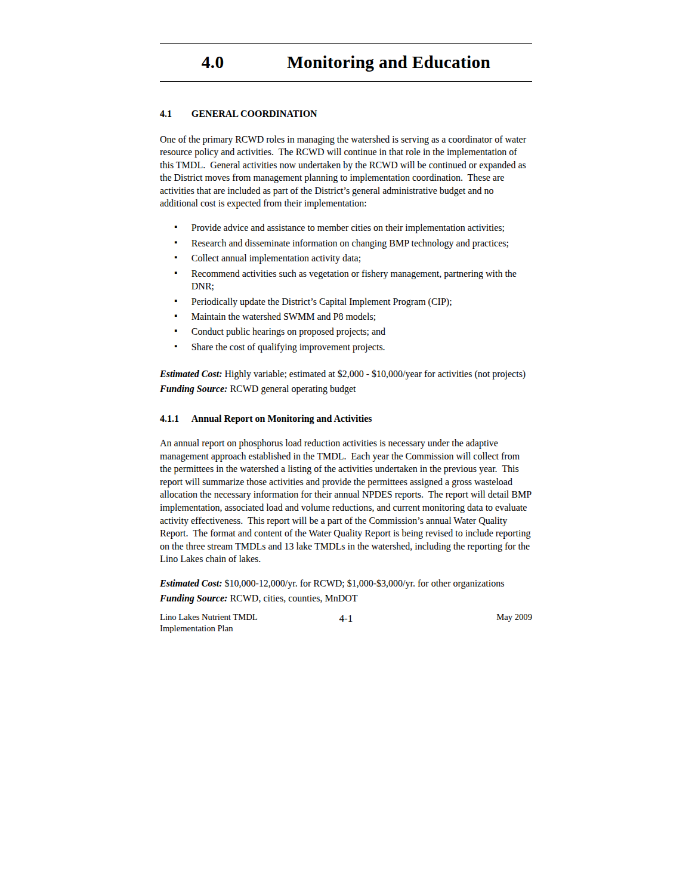4.0 Monitoring and Education
4.1 GENERAL COORDINATION
One of the primary RCWD roles in managing the watershed is serving as a coordinator of water resource policy and activities. The RCWD will continue in that role in the implementation of this TMDL. General activities now undertaken by the RCWD will be continued or expanded as the District moves from management planning to implementation coordination. These are activities that are included as part of the District’s general administrative budget and no additional cost is expected from their implementation:
Provide advice and assistance to member cities on their implementation activities;
Research and disseminate information on changing BMP technology and practices;
Collect annual implementation activity data;
Recommend activities such as vegetation or fishery management, partnering with the DNR;
Periodically update the District’s Capital Implement Program (CIP);
Maintain the watershed SWMM and P8 models;
Conduct public hearings on proposed projects; and
Share the cost of qualifying improvement projects.
Estimated Cost: Highly variable; estimated at $2,000 - $10,000/year for activities (not projects)
Funding Source: RCWD general operating budget
4.1.1 Annual Report on Monitoring and Activities
An annual report on phosphorus load reduction activities is necessary under the adaptive management approach established in the TMDL. Each year the Commission will collect from the permittees in the watershed a listing of the activities undertaken in the previous year. This report will summarize those activities and provide the permittees assigned a gross wasteload allocation the necessary information for their annual NPDES reports. The report will detail BMP implementation, associated load and volume reductions, and current monitoring data to evaluate activity effectiveness. This report will be a part of the Commission’s annual Water Quality Report. The format and content of the Water Quality Report is being revised to include reporting on the three stream TMDLs and 13 lake TMDLs in the watershed, including the reporting for the Lino Lakes chain of lakes.
Estimated Cost: $10,000-12,000/yr. for RCWD; $1,000-$3,000/yr. for other organizations
Funding Source: RCWD, cities, counties, MnDOT
| Lino Lakes Nutrient TMDL Implementation Plan | 4-1 | May 2009 |